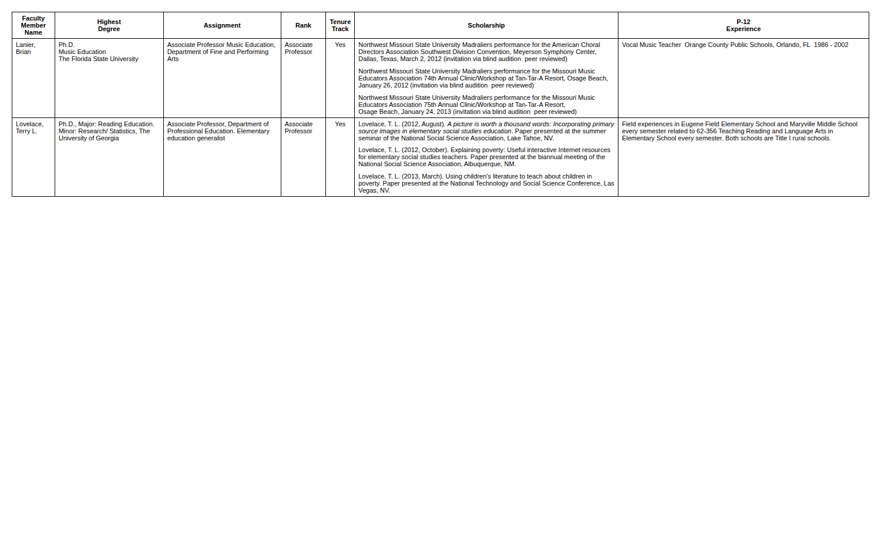| Faculty Member Name | Highest Degree | Assignment | Rank | Tenure Track | Scholarship | P-12 Experience |
| --- | --- | --- | --- | --- | --- | --- |
| Lanier, Brian | Ph.D. Music Education The Florida State University | Associate Professor Music Education, Department of Fine and Performing Arts | Associate Professor | Yes | Northwest Missouri State University Madraliers performance for the American Choral Directors Association Southwest Division Convention, Meyerson Symphony Center, Dallas, Texas, March 2, 2012 (invitation via blind audition peer reviewed) Northwest Missouri State University Madraliers performance for the Missouri Music Educators Association 74th Annual Clinic/Workshop at Tan-Tar-A Resort, Osage Beach, January 26, 2012 (invitation via blind audition peer reviewed) Northwest Missouri State University Madraliers performance for the Missouri Music Educators Association 75th Annual Clinic/Workshop at Tan-Tar-A Resort, Osage Beach, January 24, 2013 (invitation via blind audition peer reviewed) | Vocal Music Teacher Orange County Public Schools, Orlando, FL 1986 - 2002 |
| Lovelace, Terry L. | Ph.D., Major: Reading Education. Minor: Research/ Statistics, The University of Georgia | Associate Professor, Department of Professional Education. Elementary education generalist | Associate Professor | Yes | Lovelace, T. L. (2012, August). A picture is worth a thousand words: Incorporating primary source images in elementary social studies education . Paper presented at the summer seminar of the National Social Science Association, Lake Tahoe, NV. Lovelace, T. L. (2012, October). Explaining poverty: Useful interactive Internet resources for elementary social studies teachers. Paper presented at the biannual meeting of the National Social Science Association, Albuquerque, NM. Lovelace, T. L. (2013, March). Using children's literature to teach about children in poverty. Paper presented at the National Technology and Social Science Conference, Las Vegas, NV. | Field experiences in Eugene Field Elementary School and Maryville Middle School every semester related to 62-356 Teaching Reading and Language Arts in Elementary School every semester. Both schools are Title I rural schools. |